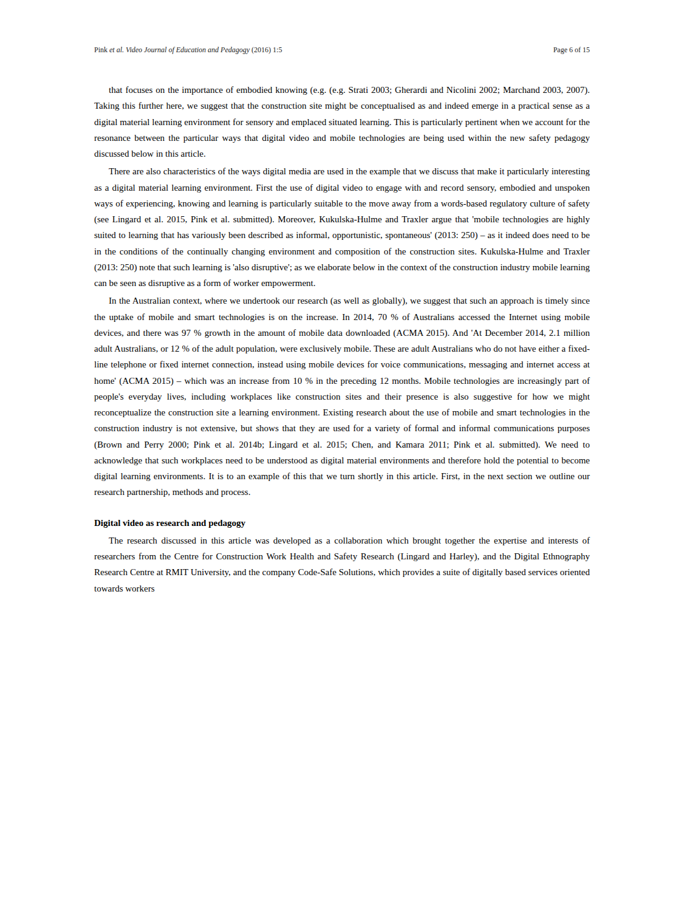Pink et al. Video Journal of Education and Pedagogy (2016) 1:5 Page 6 of 15
that focuses on the importance of embodied knowing (e.g. (e.g. Strati 2003; Gherardi and Nicolini 2002; Marchand 2003, 2007). Taking this further here, we suggest that the construction site might be conceptualised as and indeed emerge in a practical sense as a digital material learning environment for sensory and emplaced situated learning. This is particularly pertinent when we account for the resonance between the particular ways that digital video and mobile technologies are being used within the new safety pedagogy discussed below in this article.
There are also characteristics of the ways digital media are used in the example that we discuss that make it particularly interesting as a digital material learning environment. First the use of digital video to engage with and record sensory, embodied and unspoken ways of experiencing, knowing and learning is particularly suitable to the move away from a words-based regulatory culture of safety (see Lingard et al. 2015, Pink et al. submitted). Moreover, Kukulska-Hulme and Traxler argue that 'mobile technologies are highly suited to learning that has variously been described as informal, opportunistic, spontaneous' (2013: 250) – as it indeed does need to be in the conditions of the continually changing environment and composition of the construction sites. Kukulska-Hulme and Traxler (2013: 250) note that such learning is 'also disruptive'; as we elaborate below in the context of the construction industry mobile learning can be seen as disruptive as a form of worker empowerment.
In the Australian context, where we undertook our research (as well as globally), we suggest that such an approach is timely since the uptake of mobile and smart technologies is on the increase. In 2014, 70 % of Australians accessed the Internet using mobile devices, and there was 97 % growth in the amount of mobile data downloaded (ACMA 2015). And 'At December 2014, 2.1 million adult Australians, or 12 % of the adult population, were exclusively mobile. These are adult Australians who do not have either a fixed-line telephone or fixed internet connection, instead using mobile devices for voice communications, messaging and internet access at home' (ACMA 2015) – which was an increase from 10 % in the preceding 12 months. Mobile technologies are increasingly part of people's everyday lives, including workplaces like construction sites and their presence is also suggestive for how we might reconceptualize the construction site a learning environment. Existing research about the use of mobile and smart technologies in the construction industry is not extensive, but shows that they are used for a variety of formal and informal communications purposes (Brown and Perry 2000; Pink et al. 2014b; Lingard et al. 2015; Chen, and Kamara 2011; Pink et al. submitted). We need to acknowledge that such workplaces need to be understood as digital material environments and therefore hold the potential to become digital learning environments. It is to an example of this that we turn shortly in this article. First, in the next section we outline our research partnership, methods and process.
Digital video as research and pedagogy
The research discussed in this article was developed as a collaboration which brought together the expertise and interests of researchers from the Centre for Construction Work Health and Safety Research (Lingard and Harley), and the Digital Ethnography Research Centre at RMIT University, and the company Code-Safe Solutions, which provides a suite of digitally based services oriented towards workers